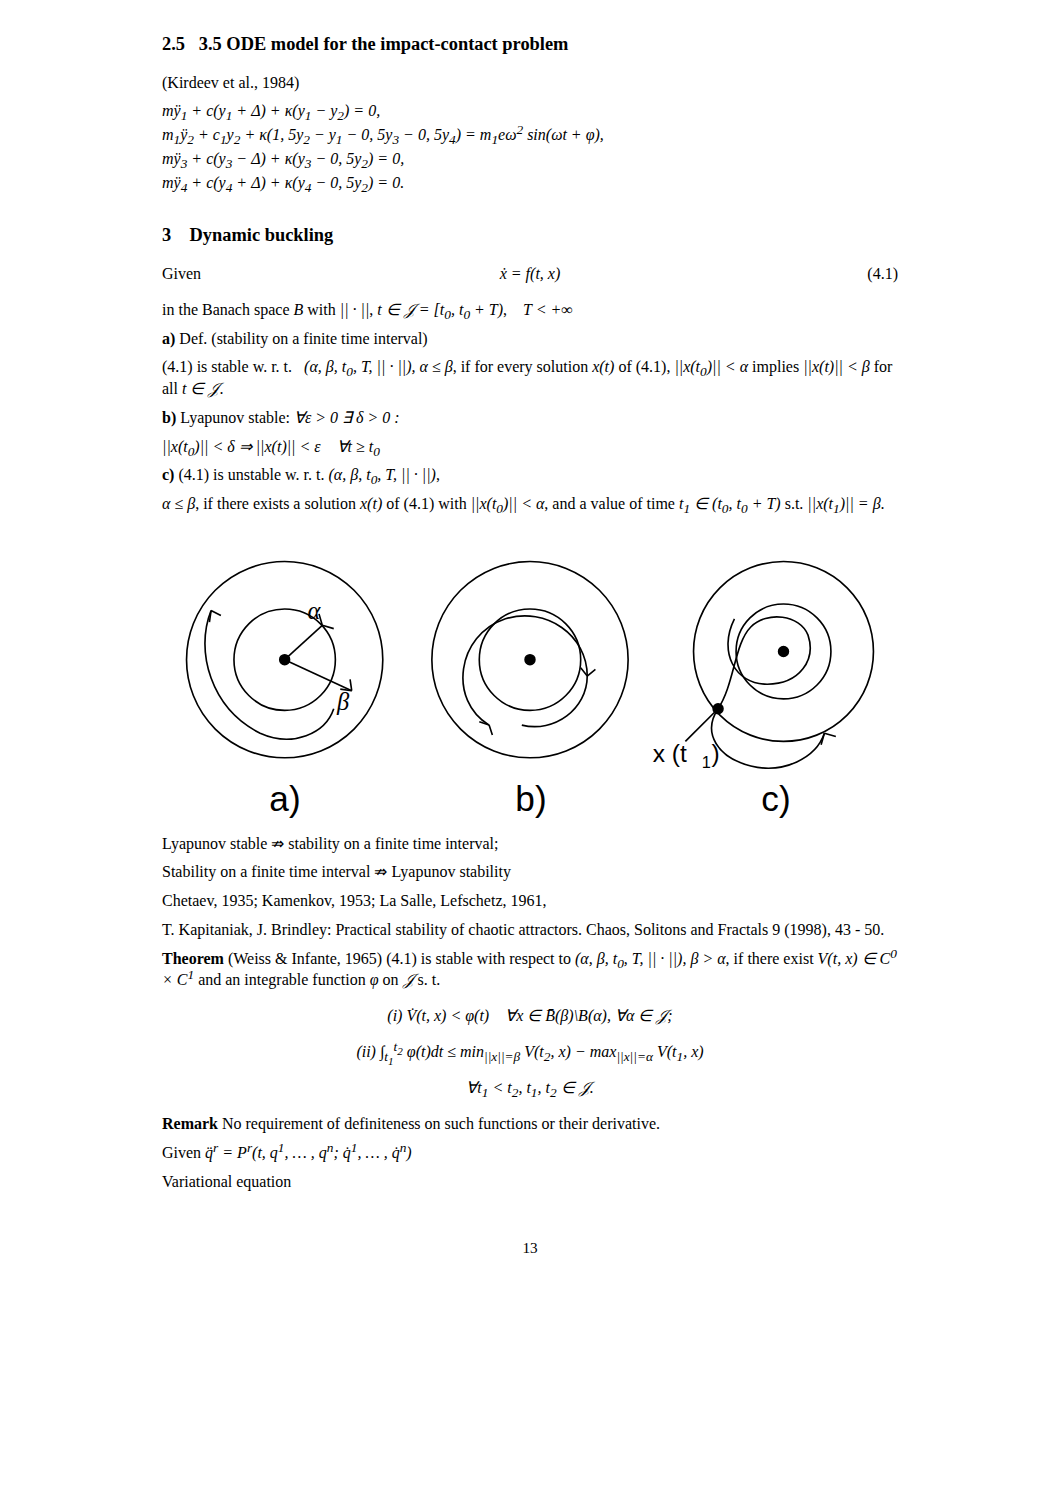2.5 3.5 ODE model for the impact-contact problem
(Kirdeev et al., 1984)
mÿ1 + c(y1 + Δ) + κ(y1 − y2) = 0,
m1ÿ2 + c1y2 + κ(1, 5y2 − y1 − 0, 5y3 − 0, 5y4) = m1eω2 sin(ωt + φ),
mÿ3 + c(y3 − Δ) + κ(y3 − 0, 5y2) = 0,
mÿ4 + c(y4 + Δ) + κ(y4 − 0, 5y2) = 0.
3 Dynamic buckling
Given
ẋ = f(t, x)
(4.1)
in the Banach space B with || · ||, t ∈ 𝒥 = [t0, t0 + T), T < +∞
a) Def. (stability on a finite time interval)
(4.1) is stable w. r. t. (α, β, t0, T, || · ||), α ≤ β, if for every solution x(t) of (4.1), ||x(t0)|| < α implies ||x(t)|| < β for all t ∈ 𝒥.
b) Lyapunov stable: ∀ε > 0 ∃ δ > 0 :
||x(t0)|| < δ ⇒ ||x(t)|| < ε ∀t ≥ t0
c) (4.1) is unstable w. r. t. (α, β, t0, T, || · ||),
α ≤ β, if there exists a solution x(t) of (4.1) with ||x(t0)|| < α, and a value of time t1 ∈ (t0, t0 + T) s.t. ||x(t1)|| = β.
α β x (t 1 )
a) b) c)
Lyapunov stable ⇏ stability on a finite time interval;
Stability on a finite time interval ⇏ Lyapunov stability
Chetaev, 1935; Kamenkov, 1953; La Salle, Lefschetz, 1961,
T. Kapitaniak, J. Brindley: Practical stability of chaotic attractors. Chaos, Solitons and Fractals 9 (1998), 43 - 50.
Theorem (Weiss & Infante, 1965) (4.1) is stable with respect to (α, β, t0, T, || · ||), β > α, if there exist V(t, x) ∈ C0 × C1 and an integrable function φ on 𝒥 s. t.
(i) V̇(t, x) < φ(t) ∀x ∈ B̄(β)\B(α), ∀α ∈ 𝒥;
(ii) ∫t1t2 φ(t)dt ≤ min||x||=β V(t2, x) − max||x||=α V(t1, x)
∀t1 < t2, t1, t2 ∈ 𝒥.
Remark No requirement of definiteness on such functions or their derivative.
Given q̈r = Pr(t, q1, … , qn; q̇1, … , q̇n)
Variational equation
13